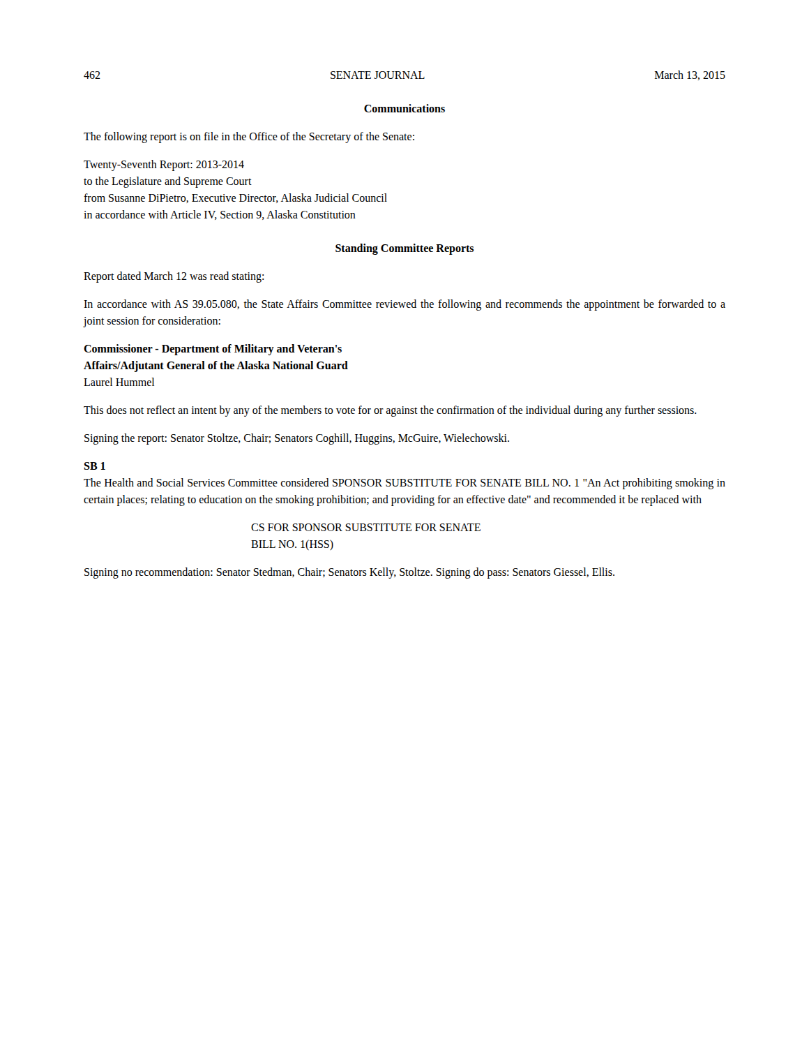462
SENATE JOURNAL
March 13, 2015
Communications
The following report is on file in the Office of the Secretary of the Senate:
Twenty-Seventh Report: 2013-2014
to the Legislature and Supreme Court
from Susanne DiPietro, Executive Director, Alaska Judicial Council
in accordance with Article IV, Section 9, Alaska Constitution
Standing Committee Reports
Report dated March 12 was read stating:
In accordance with AS 39.05.080, the State Affairs Committee reviewed the following and recommends the appointment be forwarded to a joint session for consideration:
Commissioner - Department of Military and Veteran's
Affairs/Adjutant General of the Alaska National Guard
Laurel Hummel
This does not reflect an intent by any of the members to vote for or against the confirmation of the individual during any further sessions.
Signing the report: Senator Stoltze, Chair; Senators Coghill, Huggins, McGuire, Wielechowski.
SB 1
The Health and Social Services Committee considered SPONSOR SUBSTITUTE FOR SENATE BILL NO. 1 "An Act prohibiting smoking in certain places; relating to education on the smoking prohibition; and providing for an effective date" and recommended it be replaced with
CS FOR SPONSOR SUBSTITUTE FOR SENATE
BILL NO. 1(HSS)
Signing no recommendation: Senator Stedman, Chair; Senators Kelly, Stoltze. Signing do pass: Senators Giessel, Ellis.